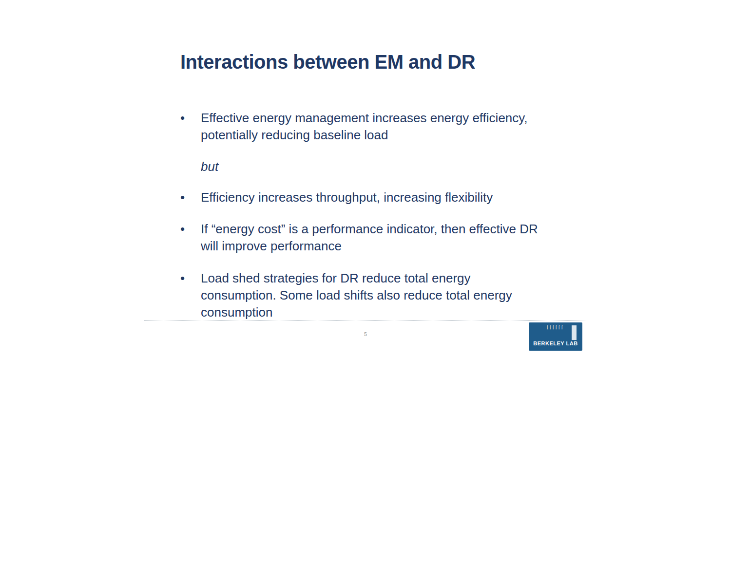Interactions between EM and DR
Effective energy management increases energy efficiency, potentially reducing baseline load
but
Efficiency increases throughput, increasing flexibility
If “energy cost” is a performance indicator, then effective DR will improve performance
Load shed strategies for DR reduce total energy consumption. Some load shifts also reduce total energy consumption
5
⌈⌈⌈⌈⌈⌈
BERKELEY LAB